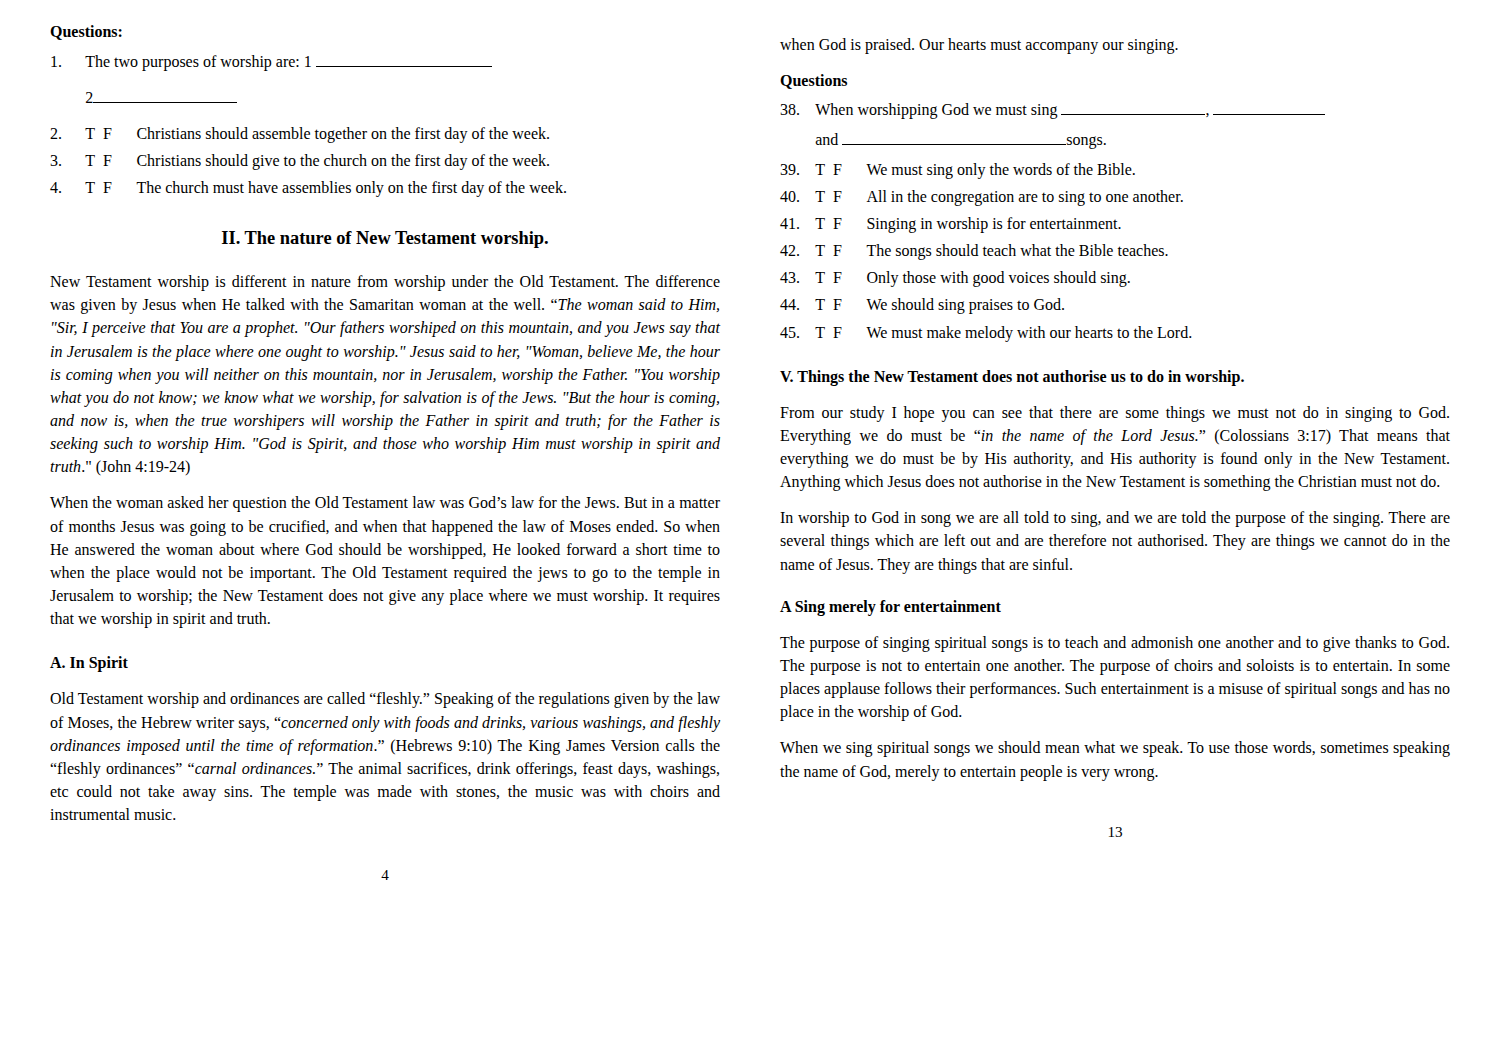Questions:
1. The two purposes of worship are: 1
2
2. T F Christians should assemble together on the first day of the week.
3. T F Christians should give to the church on the first day of the week.
4. T F The church must have assemblies only on the first day of the week.
II. The nature of New Testament worship.
New Testament worship is different in nature from worship under the Old Testament. The difference was given by Jesus when He talked with the Samaritan woman at the well. “The woman said to Him, "Sir, I perceive that You are a prophet. "Our fathers worshiped on this mountain, and you Jews say that in Jerusalem is the place where one ought to worship." Jesus said to her, "Woman, believe Me, the hour is coming when you will neither on this mountain, nor in Jerusalem, worship the Father. "You worship what you do not know; we know what we worship, for salvation is of the Jews. "But the hour is coming, and now is, when the true worshipers will worship the Father in spirit and truth; for the Father is seeking such to worship Him. "God is Spirit, and those who worship Him must worship in spirit and truth." (John 4:19-24)
When the woman asked her question the Old Testament law was God’s law for the Jews. But in a matter of months Jesus was going to be crucified, and when that happened the law of Moses ended. So when He answered the woman about where God should be worshipped, He looked forward a short time to when the place would not be important. The Old Testament required the jews to go to the temple in Jerusalem to worship; the New Testament does not give any place where we must worship. It requires that we worship in spirit and truth.
A. In Spirit
Old Testament worship and ordinances are called “fleshly.” Speaking of the regulations given by the law of Moses, the Hebrew writer says, “concerned only with foods and drinks, various washings, and fleshly ordinances imposed until the time of reformation.” (Hebrews 9:10) The King James Version calls the “fleshly ordinances” “carnal ordinances.” The animal sacrifices, drink offerings, feast days, washings, etc could not take away sins. The temple was made with stones, the music was with choirs and instrumental music.
4
when God is praised. Our hearts must accompany our singing.
Questions
38. When worshipping God we must sing ,
and songs.
39. T F We must sing only the words of the Bible.
40. T F All in the congregation are to sing to one another.
41. T F Singing in worship is for entertainment.
42. T F The songs should teach what the Bible teaches.
43. T F Only those with good voices should sing.
44. T F We should sing praises to God.
45. T F We must make melody with our hearts to the Lord.
V. Things the New Testament does not authorise us to do in worship.
From our study I hope you can see that there are some things we must not do in singing to God. Everything we do must be “in the name of the Lord Jesus.” (Colossians 3:17) That means that everything we do must be by His authority, and His authority is found only in the New Testament. Anything which Jesus does not authorise in the New Testament is something the Christian must not do.
In worship to God in song we are all told to sing, and we are told the purpose of the singing. There are several things which are left out and are therefore not authorised. They are things we cannot do in the name of Jesus. They are things that are sinful.
A Sing merely for entertainment
The purpose of singing spiritual songs is to teach and admonish one another and to give thanks to God. The purpose is not to entertain one another. The purpose of choirs and soloists is to entertain. In some places applause follows their performances. Such entertainment is a misuse of spiritual songs and has no place in the worship of God.
When we sing spiritual songs we should mean what we speak. To use those words, sometimes speaking the name of God, merely to entertain people is very wrong.
13